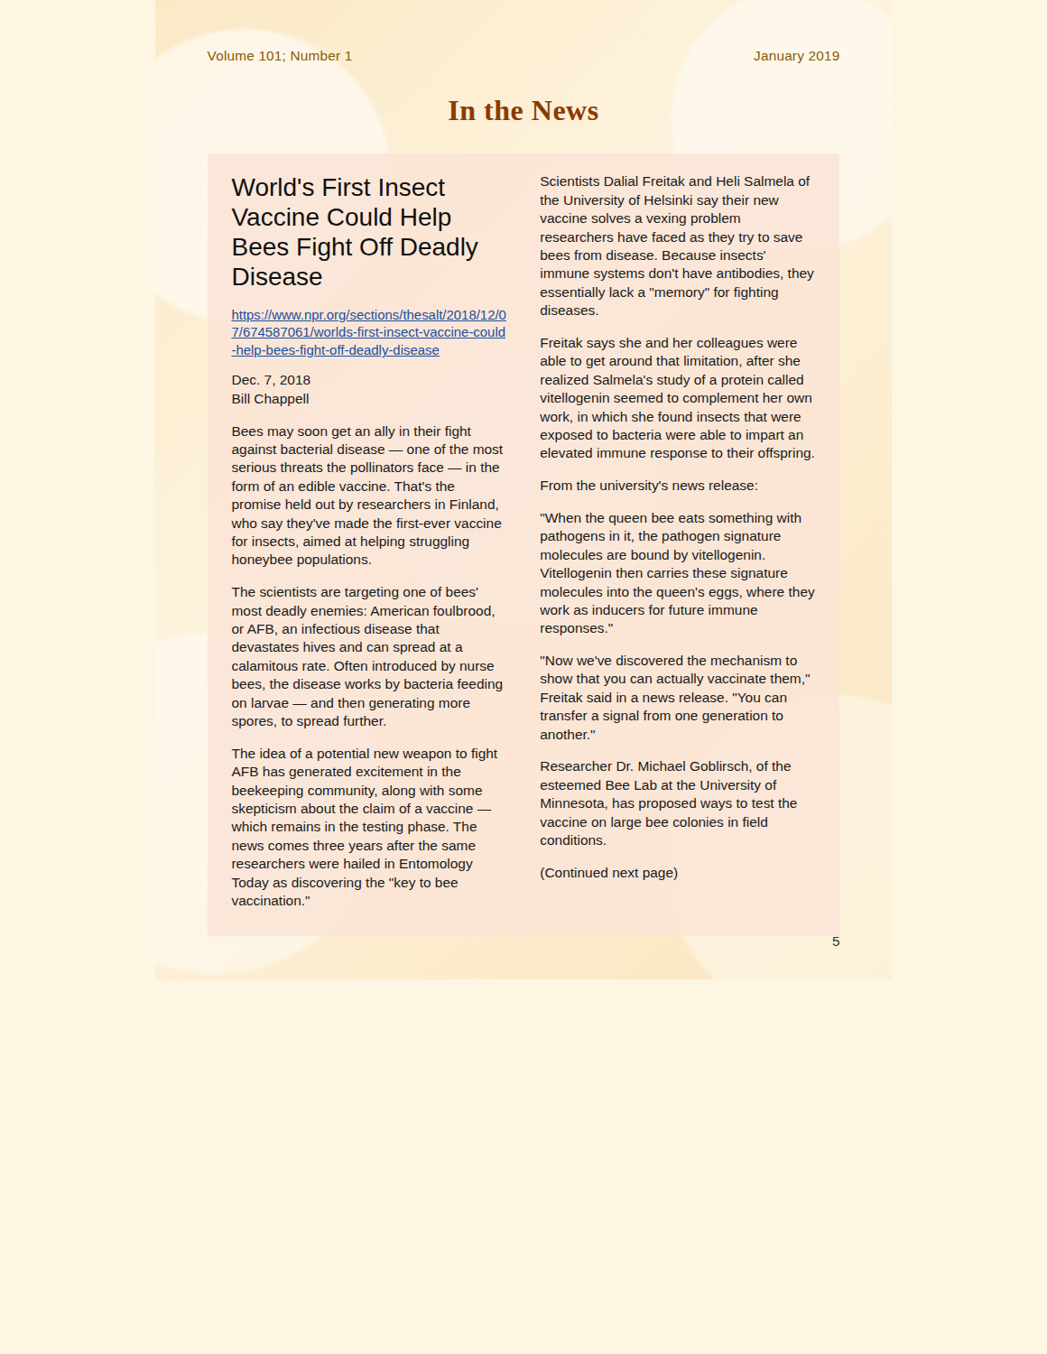Volume 101; Number 1
January 2019
In the News
World's First Insect Vaccine Could Help Bees Fight Off Deadly Disease
https://www.npr.org/sections/thesalt/2018/12/07/674587061/worlds-first-insect-vaccine-could-help-bees-fight-off-deadly-disease
Dec. 7, 2018 Bill Chappell
Bees may soon get an ally in their fight against bacterial disease — one of the most serious threats the pollinators face — in the form of an edible vaccine. That's the promise held out by researchers in Finland, who say they've made the first-ever vaccine for insects, aimed at helping struggling honeybee populations.
The scientists are targeting one of bees' most deadly enemies: American foulbrood, or AFB, an infectious disease that devastates hives and can spread at a calamitous rate. Often introduced by nurse bees, the disease works by bacteria feeding on larvae — and then generating more spores, to spread further.
The idea of a potential new weapon to fight AFB has generated excitement in the beekeeping community, along with some skepticism about the claim of a vaccine — which remains in the testing phase. The news comes three years after the same researchers were hailed in Entomology Today as discovering the "key to bee vaccination."
Scientists Dalial Freitak and Heli Salmela of the University of Helsinki say their new vaccine solves a vexing problem researchers have faced as they try to save bees from disease. Because insects' immune systems don't have antibodies, they essentially lack a "memory" for fighting diseases.
Freitak says she and her colleagues were able to get around that limitation, after she realized Salmela's study of a protein called vitellogenin seemed to complement her own work, in which she found insects that were exposed to bacteria were able to impart an elevated immune response to their offspring.
From the university's news release:
"When the queen bee eats something with pathogens in it, the pathogen signature molecules are bound by vitellogenin. Vitellogenin then carries these signature molecules into the queen's eggs, where they work as inducers for future immune responses."
"Now we've discovered the mechanism to show that you can actually vaccinate them," Freitak said in a news release. "You can transfer a signal from one generation to another."
Researcher Dr. Michael Goblirsch, of the esteemed Bee Lab at the University of Minnesota, has proposed ways to test the vaccine on large bee colonies in field conditions.
(Continued next page)
5